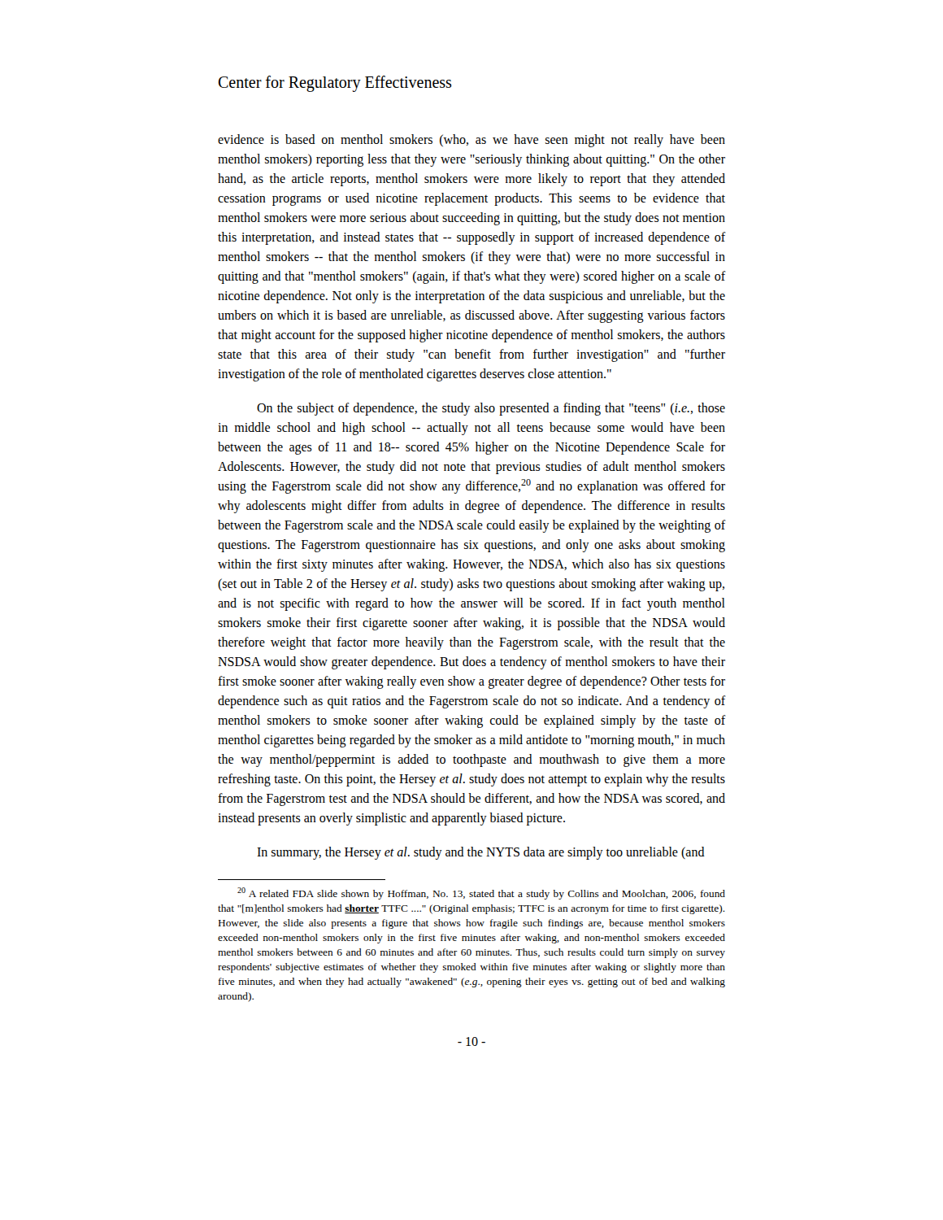Center for Regulatory Effectiveness
evidence is based on menthol smokers (who, as we have seen might not really have been menthol smokers) reporting less that they were "seriously thinking about quitting." On the other hand, as the article reports, menthol smokers were more likely to report that they attended cessation programs or used nicotine replacement products. This seems to be evidence that menthol smokers were more serious about succeeding in quitting, but the study does not mention this interpretation, and instead states that -- supposedly in support of increased dependence of menthol smokers -- that the menthol smokers (if they were that) were no more successful in quitting and that "menthol smokers" (again, if that's what they were) scored higher on a scale of nicotine dependence. Not only is the interpretation of the data suspicious and unreliable, but the umbers on which it is based are unreliable, as discussed above. After suggesting various factors that might account for the supposed higher nicotine dependence of menthol smokers, the authors state that this area of their study "can benefit from further investigation" and "further investigation of the role of mentholated cigarettes deserves close attention."
On the subject of dependence, the study also presented a finding that "teens" (i.e., those in middle school and high school -- actually not all teens because some would have been between the ages of 11 and 18-- scored 45% higher on the Nicotine Dependence Scale for Adolescents. However, the study did not note that previous studies of adult menthol smokers using the Fagerstrom scale did not show any difference,20 and no explanation was offered for why adolescents might differ from adults in degree of dependence. The difference in results between the Fagerstrom scale and the NDSA scale could easily be explained by the weighting of questions. The Fagerstrom questionnaire has six questions, and only one asks about smoking within the first sixty minutes after waking. However, the NDSA, which also has six questions (set out in Table 2 of the Hersey et al. study) asks two questions about smoking after waking up, and is not specific with regard to how the answer will be scored. If in fact youth menthol smokers smoke their first cigarette sooner after waking, it is possible that the NDSA would therefore weight that factor more heavily than the Fagerstrom scale, with the result that the NSDSA would show greater dependence. But does a tendency of menthol smokers to have their first smoke sooner after waking really even show a greater degree of dependence? Other tests for dependence such as quit ratios and the Fagerstrom scale do not so indicate. And a tendency of menthol smokers to smoke sooner after waking could be explained simply by the taste of menthol cigarettes being regarded by the smoker as a mild antidote to "morning mouth," in much the way menthol/peppermint is added to toothpaste and mouthwash to give them a more refreshing taste. On this point, the Hersey et al. study does not attempt to explain why the results from the Fagerstrom test and the NDSA should be different, and how the NDSA was scored, and instead presents an overly simplistic and apparently biased picture.
In summary, the Hersey et al. study and the NYTS data are simply too unreliable (and
20 A related FDA slide shown by Hoffman, No. 13, stated that a study by Collins and Moolchan, 2006, found that "[m]enthol smokers had shorter TTFC ...." (Original emphasis; TTFC is an acronym for time to first cigarette). However, the slide also presents a figure that shows how fragile such findings are, because menthol smokers exceeded non-menthol smokers only in the first five minutes after waking, and non-menthol smokers exceeded menthol smokers between 6 and 60 minutes and after 60 minutes. Thus, such results could turn simply on survey respondents' subjective estimates of whether they smoked within five minutes after waking or slightly more than five minutes, and when they had actually "awakened" (e.g., opening their eyes vs. getting out of bed and walking around).
- 10 -